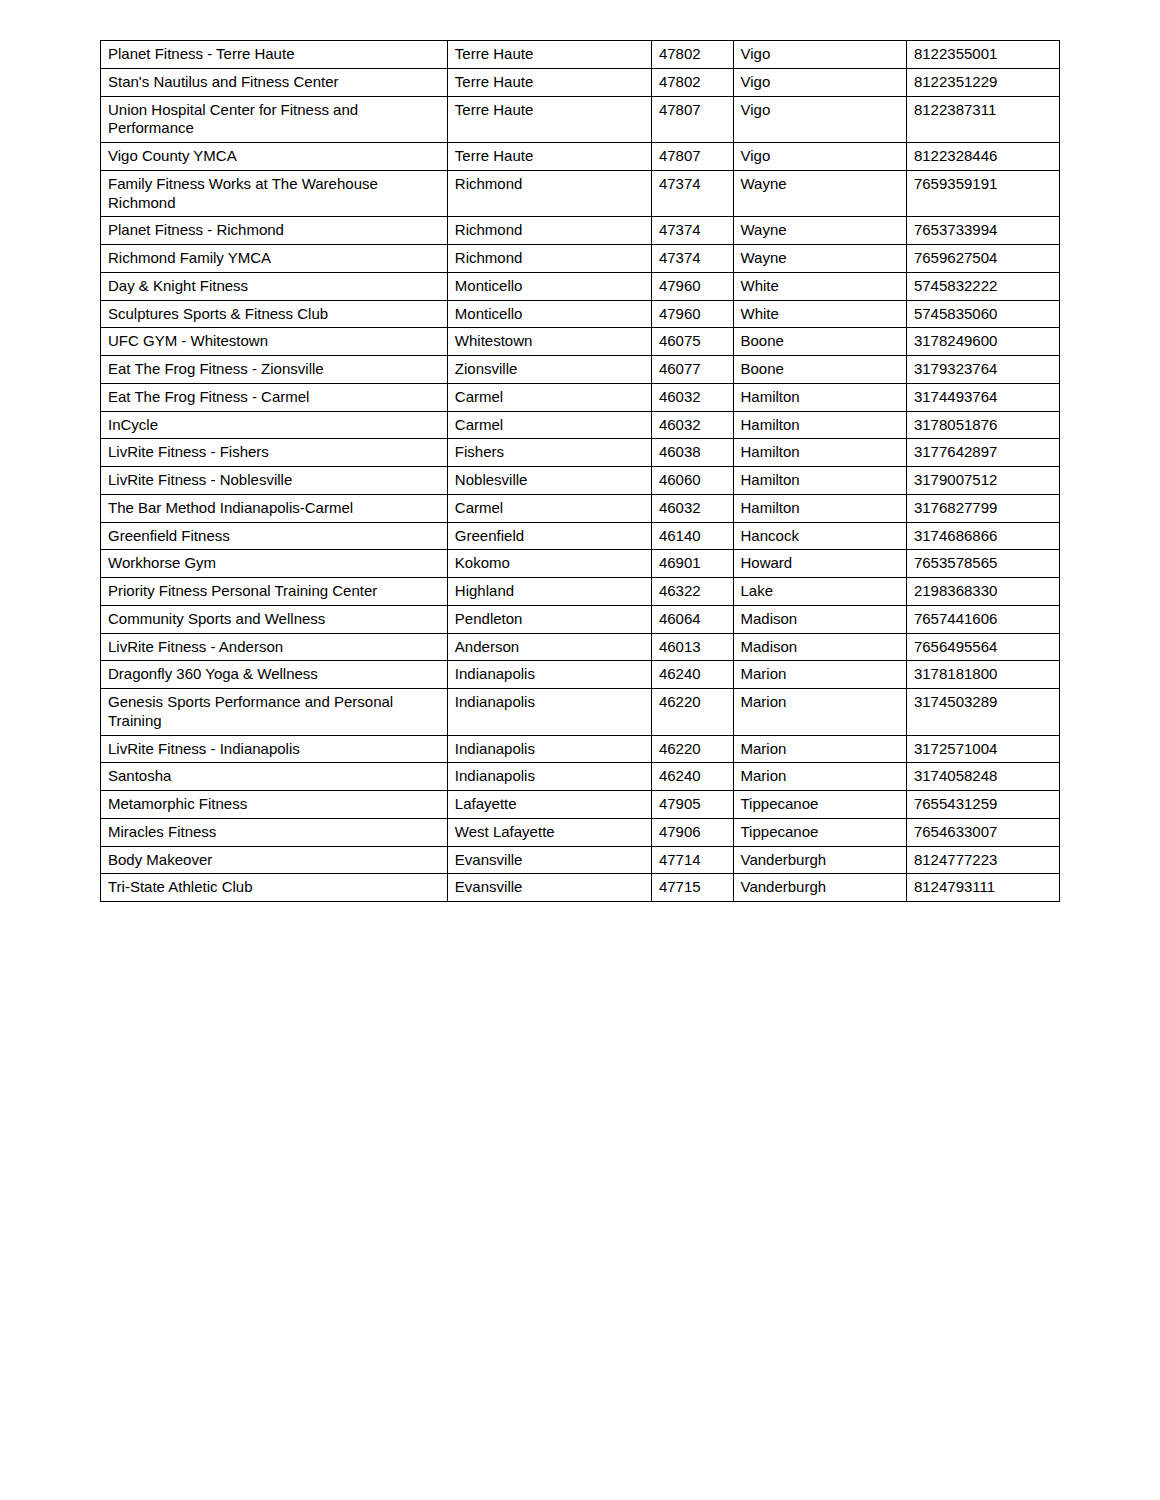| Planet Fitness - Terre Haute | Terre Haute | 47802 | Vigo | 8122355001 |
| Stan's Nautilus and Fitness Center | Terre Haute | 47802 | Vigo | 8122351229 |
| Union Hospital Center for Fitness and Performance | Terre Haute | 47807 | Vigo | 8122387311 |
| Vigo County YMCA | Terre Haute | 47807 | Vigo | 8122328446 |
| Family Fitness Works at The Warehouse Richmond | Richmond | 47374 | Wayne | 7659359191 |
| Planet Fitness - Richmond | Richmond | 47374 | Wayne | 7653733994 |
| Richmond Family YMCA | Richmond | 47374 | Wayne | 7659627504 |
| Day & Knight Fitness | Monticello | 47960 | White | 5745832222 |
| Sculptures Sports & Fitness Club | Monticello | 47960 | White | 5745835060 |
| UFC GYM - Whitestown | Whitestown | 46075 | Boone | 3178249600 |
| Eat The Frog Fitness - Zionsville | Zionsville | 46077 | Boone | 3179323764 |
| Eat The Frog Fitness - Carmel | Carmel | 46032 | Hamilton | 3174493764 |
| InCycle | Carmel | 46032 | Hamilton | 3178051876 |
| LivRite Fitness - Fishers | Fishers | 46038 | Hamilton | 3177642897 |
| LivRite Fitness - Noblesville | Noblesville | 46060 | Hamilton | 3179007512 |
| The Bar Method Indianapolis-Carmel | Carmel | 46032 | Hamilton | 3176827799 |
| Greenfield Fitness | Greenfield | 46140 | Hancock | 3174686866 |
| Workhorse Gym | Kokomo | 46901 | Howard | 7653578565 |
| Priority Fitness Personal Training Center | Highland | 46322 | Lake | 2198368330 |
| Community Sports and Wellness | Pendleton | 46064 | Madison | 7657441606 |
| LivRite Fitness - Anderson | Anderson | 46013 | Madison | 7656495564 |
| Dragonfly 360 Yoga & Wellness | Indianapolis | 46240 | Marion | 3178181800 |
| Genesis Sports Performance and Personal Training | Indianapolis | 46220 | Marion | 3174503289 |
| LivRite Fitness - Indianapolis | Indianapolis | 46220 | Marion | 3172571004 |
| Santosha | Indianapolis | 46240 | Marion | 3174058248 |
| Metamorphic Fitness | Lafayette | 47905 | Tippecanoe | 7655431259 |
| Miracles Fitness | West Lafayette | 47906 | Tippecanoe | 7654633007 |
| Body Makeover | Evansville | 47714 | Vanderburgh | 8124777223 |
| Tri-State Athletic Club | Evansville | 47715 | Vanderburgh | 8124793111 |